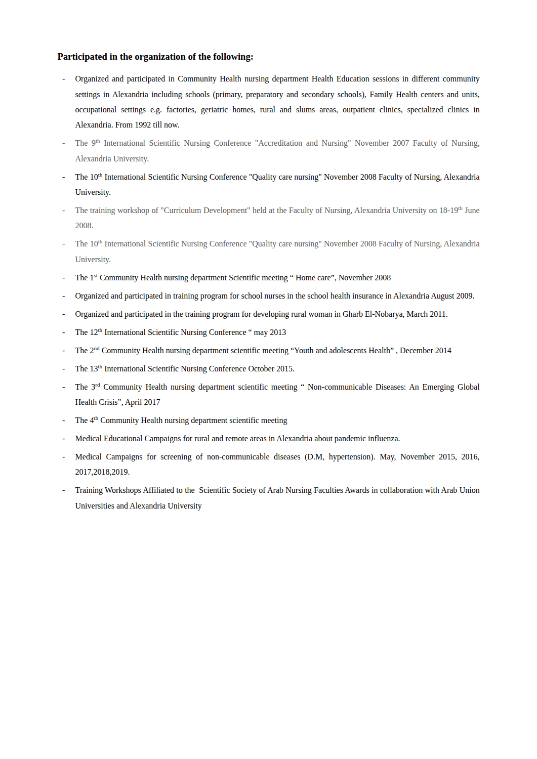Participated in the organization of the following:
Organized and participated in Community Health nursing department Health Education sessions in different community settings in Alexandria including schools (primary, preparatory and secondary schools), Family Health centers and units, occupational settings e.g. factories, geriatric homes, rural and slums areas, outpatient clinics, specialized clinics in Alexandria. From 1992 till now.
The 9th International Scientific Nursing Conference "Accreditation and Nursing" November 2007 Faculty of Nursing, Alexandria University.
The 10th International Scientific Nursing Conference "Quality care nursing" November 2008 Faculty of Nursing, Alexandria University.
The training workshop of "Curriculum Development" held at the Faculty of Nursing, Alexandria University on 18-19th June 2008.
The 10th International Scientific Nursing Conference "Quality care nursing" November 2008 Faculty of Nursing, Alexandria University.
The 1st Community Health nursing department Scientific meeting “ Home care”, November 2008
Organized and participated in training program for school nurses in the school health insurance in Alexandria August 2009.
Organized and participated in the training program for developing rural woman in Gharb El-Nobarya, March 2011.
The 12th International Scientific Nursing Conference “ may 2013
The 2nd Community Health nursing department scientific meeting “Youth and adolescents Health” , December 2014
The 13th International Scientific Nursing Conference October 2015.
The 3rd Community Health nursing department scientific meeting “ Non-communicable Diseases: An Emerging Global Health Crisis”, April 2017
The 4th Community Health nursing department scientific meeting
Medical Educational Campaigns for rural and remote areas in Alexandria about pandemic influenza.
Medical Campaigns for screening of non-communicable diseases (D.M, hypertension). May, November 2015, 2016, 2017,2018,2019.
Training Workshops Affiliated to the Scientific Society of Arab Nursing Faculties Awards in collaboration with Arab Union Universities and Alexandria University